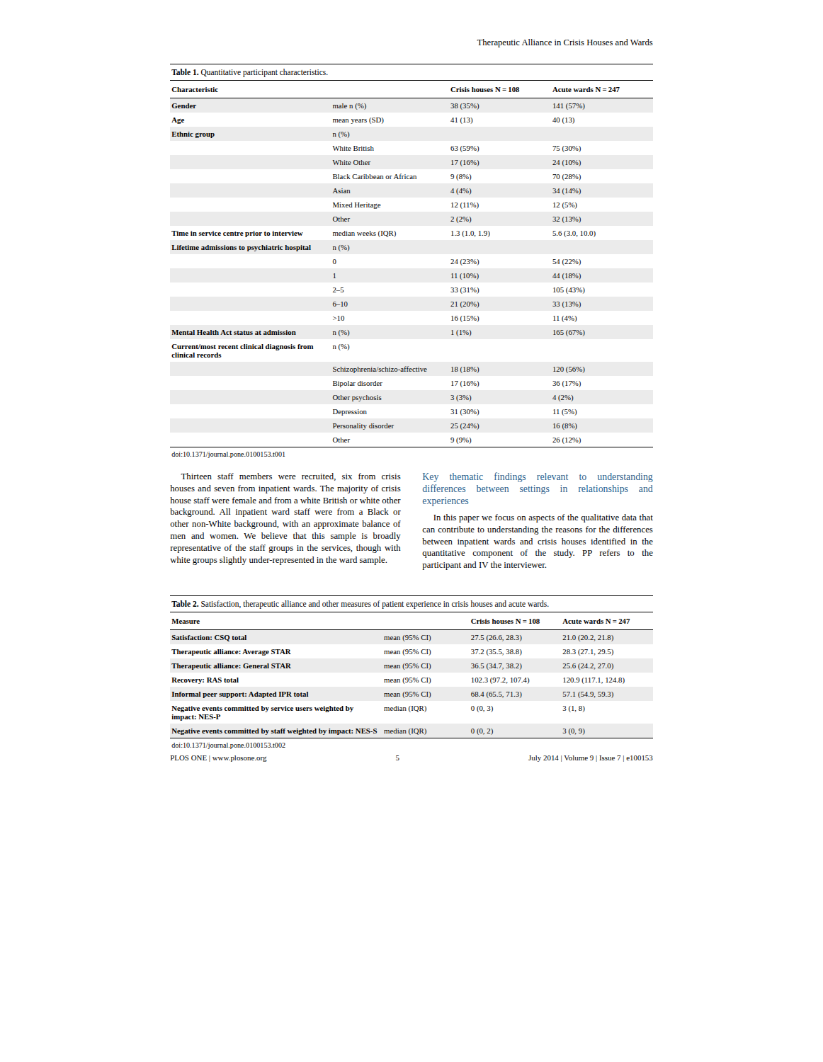Therapeutic Alliance in Crisis Houses and Wards
Table 1. Quantitative participant characteristics.
| Characteristic | | Crisis houses N = 108 | Acute wards N = 247 |
| --- | --- | --- | --- |
| Gender | male n (%) | 38 (35%) | 141 (57%) |
| Age | mean years (SD) | 41 (13) | 40 (13) |
| Ethnic group | n (%) | | |
| | White British | 63 (59%) | 75 (30%) |
| | White Other | 17 (16%) | 24 (10%) |
| | Black Caribbean or African | 9 (8%) | 70 (28%) |
| | Asian | 4 (4%) | 34 (14%) |
| | Mixed Heritage | 12 (11%) | 12 (5%) |
| | Other | 2 (2%) | 32 (13%) |
| Time in service centre prior to interview | median weeks (IQR) | 1.3 (1.0, 1.9) | 5.6 (3.0, 10.0) |
| Lifetime admissions to psychiatric hospital | n (%) | | |
| | 0 | 24 (23%) | 54 (22%) |
| | 1 | 11 (10%) | 44 (18%) |
| | 2–5 | 33 (31%) | 105 (43%) |
| | 6–10 | 21 (20%) | 33 (13%) |
| | >10 | 16 (15%) | 11 (4%) |
| Mental Health Act status at admission | n (%) | 1 (1%) | 165 (67%) |
| Current/most recent clinical diagnosis from clinical records | n (%) | | |
| | Schizophrenia/schizo-affective | 18 (18%) | 120 (56%) |
| | Bipolar disorder | 17 (16%) | 36 (17%) |
| | Other psychosis | 3 (3%) | 4 (2%) |
| | Depression | 31 (30%) | 11 (5%) |
| | Personality disorder | 25 (24%) | 16 (8%) |
| | Other | 9 (9%) | 26 (12%) |
doi:10.1371/journal.pone.0100153.t001
Thirteen staff members were recruited, six from crisis houses and seven from inpatient wards. The majority of crisis house staff were female and from a white British or white other background. All inpatient ward staff were from a Black or other non-White background, with an approximate balance of men and women. We believe that this sample is broadly representative of the staff groups in the services, though with white groups slightly under-represented in the ward sample.
Key thematic findings relevant to understanding differences between settings in relationships and experiences
In this paper we focus on aspects of the qualitative data that can contribute to understanding the reasons for the differences between inpatient wards and crisis houses identified in the quantitative component of the study. PP refers to the participant and IV the interviewer.
Table 2. Satisfaction, therapeutic alliance and other measures of patient experience in crisis houses and acute wards.
| Measure | | Crisis houses N = 108 | Acute wards N = 247 |
| --- | --- | --- | --- |
| Satisfaction: CSQ total | mean (95% CI) | 27.5 (26.6, 28.3) | 21.0 (20.2, 21.8) |
| Therapeutic alliance: Average STAR | mean (95% CI) | 37.2 (35.5, 38.8) | 28.3 (27.1, 29.5) |
| Therapeutic alliance: General STAR | mean (95% CI) | 36.5 (34.7, 38.2) | 25.6 (24.2, 27.0) |
| Recovery: RAS total | mean (95% CI) | 102.3 (97.2, 107.4) | 120.9 (117.1, 124.8) |
| Informal peer support: Adapted IPR total | mean (95% CI) | 68.4 (65.5, 71.3) | 57.1 (54.9, 59.3) |
| Negative events committed by service users weighted by impact: NES-P | median (IQR) | 0 (0, 3) | 3 (1, 8) |
| Negative events committed by staff weighted by impact: NES-S | median (IQR) | 0 (0, 2) | 3 (0, 9) |
doi:10.1371/journal.pone.0100153.t002
PLOS ONE | www.plosone.org
5
July 2014 | Volume 9 | Issue 7 | e100153